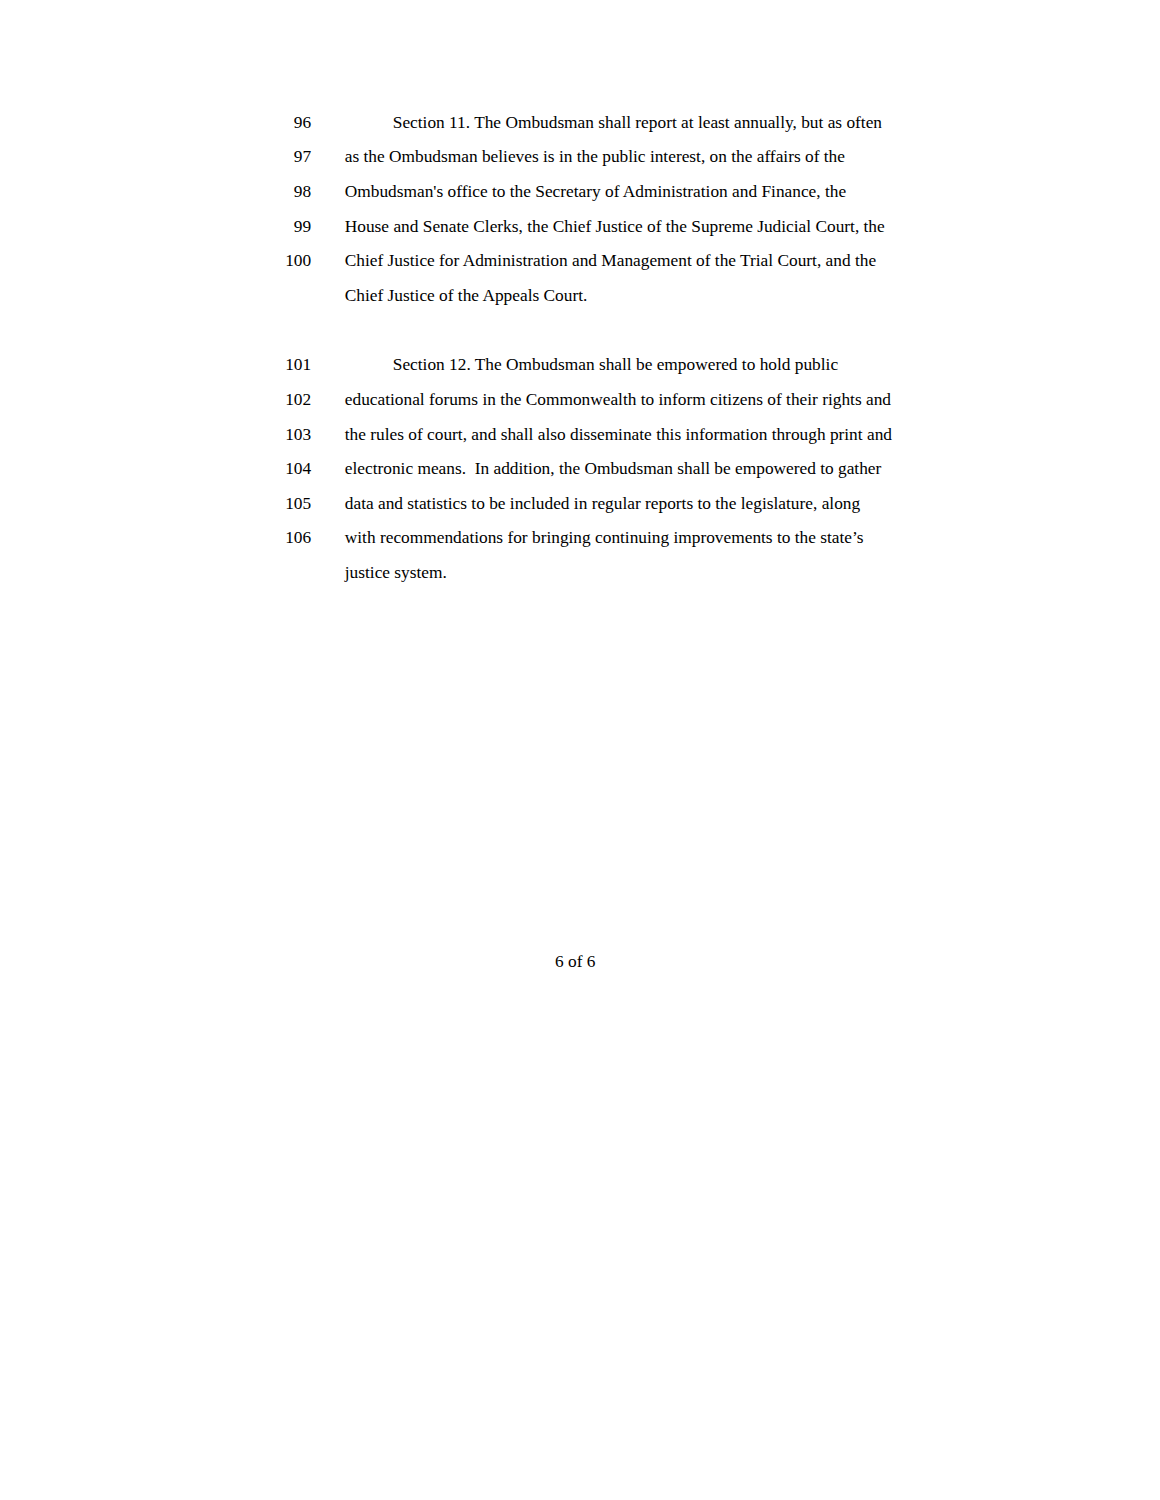96
97
98
99
100
Section 11. The Ombudsman shall report at least annually, but as often as the Ombudsman believes is in the public interest, on the affairs of the Ombudsman's office to the Secretary of Administration and Finance, the House and Senate Clerks, the Chief Justice of the Supreme Judicial Court, the Chief Justice for Administration and Management of the Trial Court, and the Chief Justice of the Appeals Court.
101
102
103
104
105
106
Section 12. The Ombudsman shall be empowered to hold public educational forums in the Commonwealth to inform citizens of their rights and the rules of court, and shall also disseminate this information through print and electronic means. In addition, the Ombudsman shall be empowered to gather data and statistics to be included in regular reports to the legislature, along with recommendations for bringing continuing improvements to the state’s justice system.
6 of 6